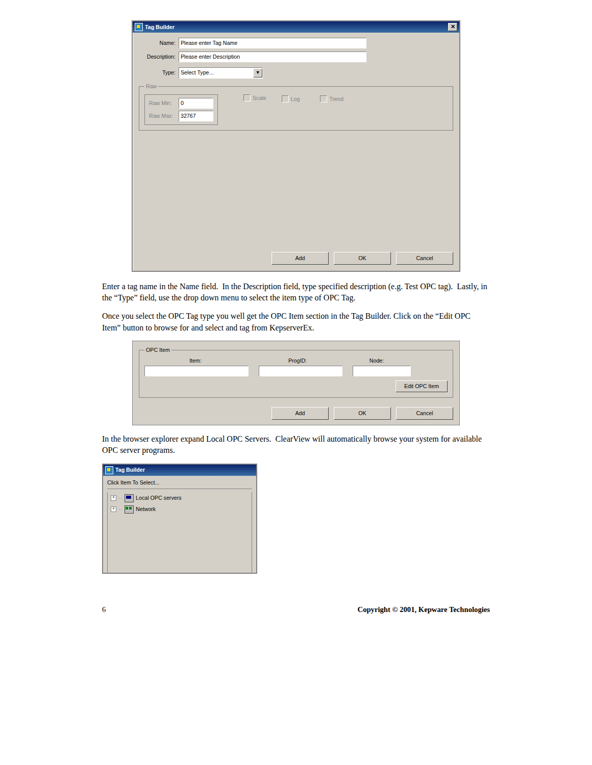Tag Builder ✕
Name: Please enter Tag Name
Description: Please enter Description
Type: Select Type... ▼
Raw
Raw Min: 0
Raw Max: 32767
Scale
Log Trend
Add OK Cancel
Enter a tag name in the Name field. In the Description field, type specified description (e.g. Test OPC tag). Lastly, in the “Type” field, use the drop down menu to select the item type of OPC Tag.
Once you select the OPC Tag type you well get the OPC Item section in the Tag Builder. Click on the “Edit OPC Item” button to browse for and select and tag from KepserverEx.
OPC Item
Item: ProgID: Node:
Edit OPC Item
Add OK Cancel
In the browser explorer expand Local OPC Servers. ClearView will automatically browse your system for available OPC server programs.
Tag Builder
Click Item To Select...
+ ·· Local OPC servers
+ ·· Network
6 Copyright © 2001, Kepware Technologies